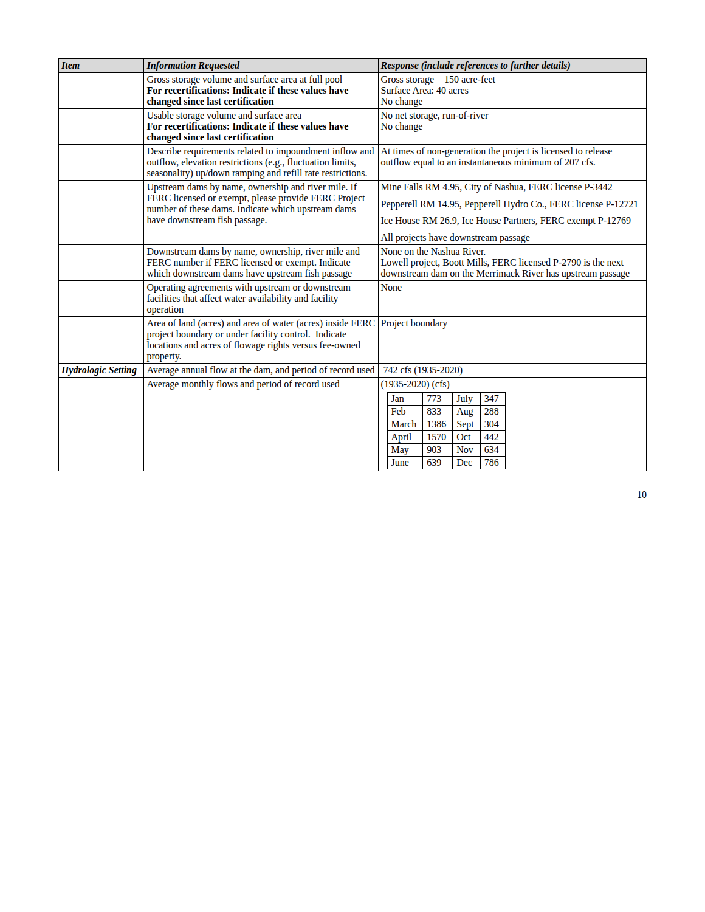| Item | Information Requested | Response (include references to further details) |
| --- | --- | --- |
| | Gross storage volume and surface area at full pool For recertifications: Indicate if these values have changed since last certification | Gross storage = 150 acre-feet Surface Area: 40 acres No change |
| | Usable storage volume and surface area For recertifications: Indicate if these values have changed since last certification | No net storage, run-of-river No change |
| | Describe requirements related to impoundment inflow and outflow, elevation restrictions (e.g., fluctuation limits, seasonality) up/down ramping and refill rate restrictions. | At times of non-generation the project is licensed to release outflow equal to an instantaneous minimum of 207 cfs. |
| | Upstream dams by name, ownership and river mile. If FERC licensed or exempt, please provide FERC Project number of these dams. Indicate which upstream dams have downstream fish passage. | Mine Falls RM 4.95, City of Nashua, FERC license P-3442 Pepperell RM 14.95, Pepperell Hydro Co., FERC license P-12721 Ice House RM 26.9, Ice House Partners, FERC exempt P-12769 All projects have downstream passage |
| | Downstream dams by name, ownership, river mile and FERC number if FERC licensed or exempt. Indicate which downstream dams have upstream fish passage | None on the Nashua River. Lowell project, Boott Mills, FERC licensed P-2790 is the next downstream dam on the Merrimack River has upstream passage |
| | Operating agreements with upstream or downstream facilities that affect water availability and facility operation | None |
| | Area of land (acres) and area of water (acres) inside FERC project boundary or under facility control. Indicate locations and acres of flowage rights versus fee-owned property. | Project boundary |
| Hydrologic Setting | Average annual flow at the dam, and period of record used | 742 cfs (1935-2020) |
| | Average monthly flows and period of record used | (1935-2020) (cfs) / Jan / 773 / July / 347 / / Feb / 833 / Aug / 288 / / March / 1386 / Sept / 304 / / April / 1570 / Oct / 442 / / May / 903 / Nov / 634 / / June / 639 / Dec / 786 / |
10